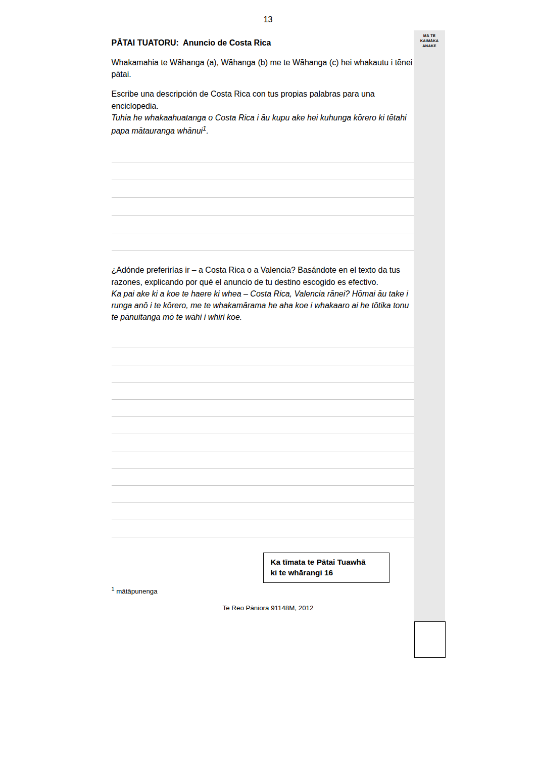13
MĀ TE
KAIMĀKA
ANAKE
PĀTAI TUATORU: Anuncio de Costa Rica
Whakamahia te Wāhanga (a), Wāhanga (b) me te Wāhanga (c) hei whakautu i tēnei pātai.
Escribe una descripción de Costa Rica con tus propias palabras para una enciclopedia.
Tuhia he whakaahuatanga o Costa Rica i āu kupu ake hei kuhunga kōrero ki tētahi papa mātauranga whānui1.
¿Adónde preferirías ir – a Costa Rica o a Valencia? Basándote en el texto da tus razones, explicando por qué el anuncio de tu destino escogido es efectivo.
Ka pai ake ki a koe te haere ki whea – Costa Rica, Valencia rānei? Hōmai āu take i runga anō i te kōrero, me te whakamārama he aha koe i whakaaro ai he tōtika tonu te pānuitanga mō te wāhi i whiri koe.
Ka tīmata te Pātai Tuawhā
ki te whārangi 16
1 mātāpunenga
Te Reo Pāniora 91148M, 2012